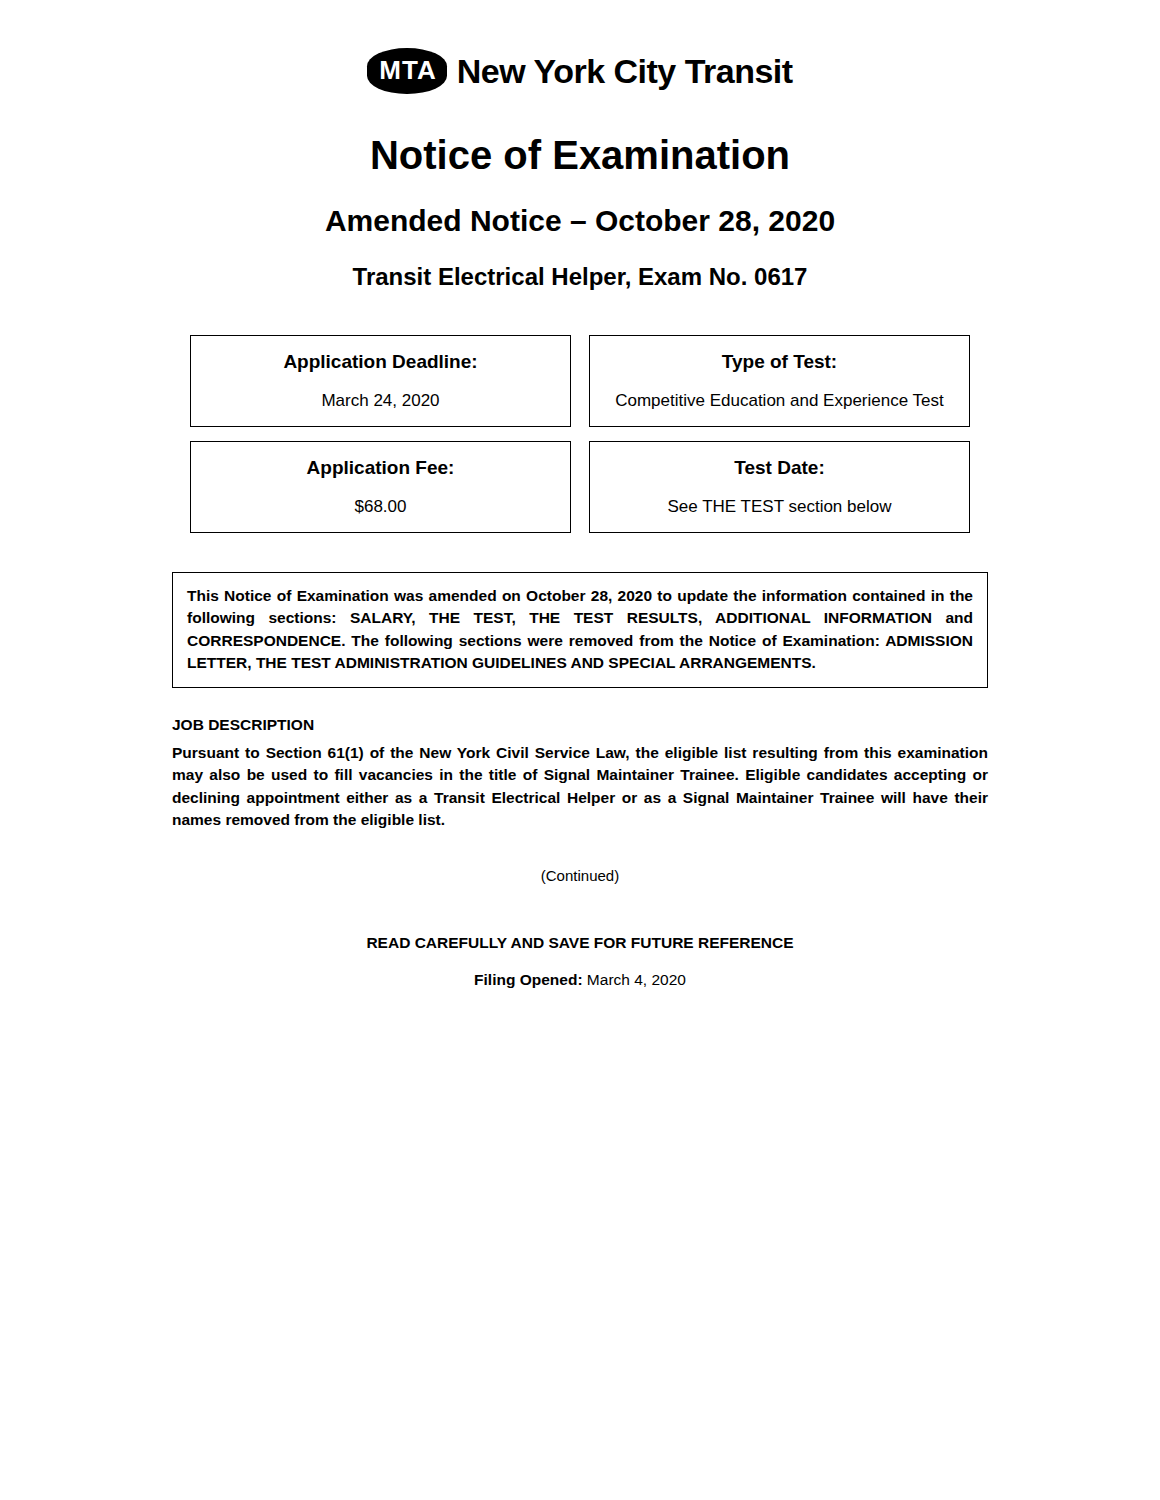MTA New York City Transit
Notice of Examination
Amended Notice – October 28, 2020
Transit Electrical Helper, Exam No. 0617
| Application Deadline: March 24, 2020 | Type of Test: Competitive Education and Experience Test |
| Application Fee: $68.00 | Test Date: See THE TEST section below |
This Notice of Examination was amended on October 28, 2020 to update the information contained in the following sections: SALARY, THE TEST, THE TEST RESULTS, ADDITIONAL INFORMATION and CORRESPONDENCE. The following sections were removed from the Notice of Examination: ADMISSION LETTER, THE TEST ADMINISTRATION GUIDELINES AND SPECIAL ARRANGEMENTS.
JOB DESCRIPTION
Pursuant to Section 61(1) of the New York Civil Service Law, the eligible list resulting from this examination may also be used to fill vacancies in the title of Signal Maintainer Trainee. Eligible candidates accepting or declining appointment either as a Transit Electrical Helper or as a Signal Maintainer Trainee will have their names removed from the eligible list.
(Continued)
READ CAREFULLY AND SAVE FOR FUTURE REFERENCE
Filing Opened: March 4, 2020